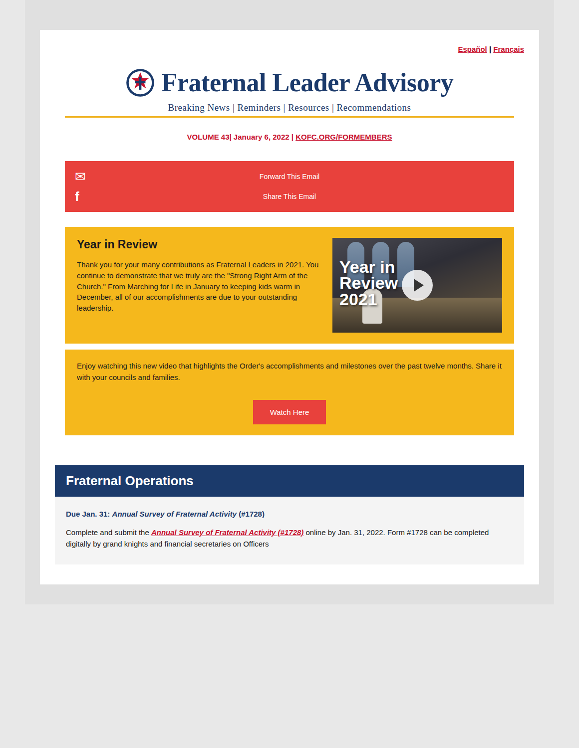Español | Français
Fraternal Leader Advisory
Breaking News | Reminders | Resources | Recommendations
VOLUME 43| January 6, 2022 | KOFC.ORG/FORMEMBERS
✉
Forward This Email
f
Share This Email
Year in Review
Thank you for your many contributions as Fraternal Leaders in 2021. You continue to demonstrate that we truly are the "Strong Right Arm of the Church." From Marching for Life in January to keeping kids warm in December, all of our accomplishments are due to your outstanding leadership.
Year in
Review
2021
Enjoy watching this new video that highlights the Order's accomplishments and milestones over the past twelve months. Share it with your councils and families.
Watch Here
Fraternal Operations
Due Jan. 31: Annual Survey of Fraternal Activity (#1728)
Complete and submit the Annual Survey of Fraternal Activity (#1728) online by Jan. 31, 2022. Form #1728 can be completed digitally by grand knights and financial secretaries on Officers